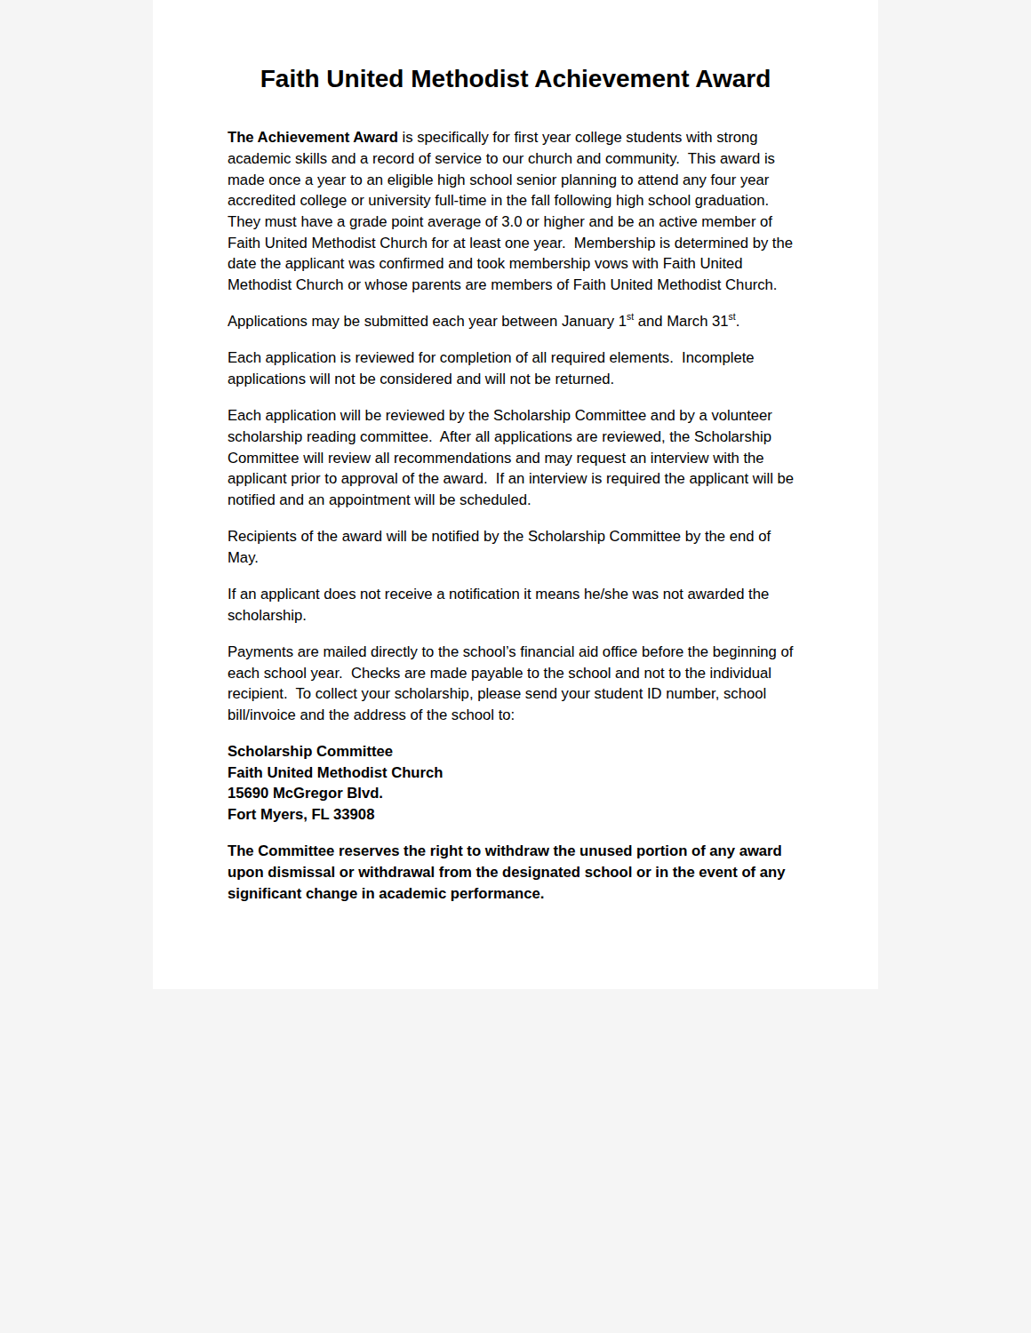Faith United Methodist Achievement Award
The Achievement Award is specifically for first year college students with strong academic skills and a record of service to our church and community. This award is made once a year to an eligible high school senior planning to attend any four year accredited college or university full-time in the fall following high school graduation. They must have a grade point average of 3.0 or higher and be an active member of Faith United Methodist Church for at least one year. Membership is determined by the date the applicant was confirmed and took membership vows with Faith United Methodist Church or whose parents are members of Faith United Methodist Church.
Applications may be submitted each year between January 1st and March 31st.
Each application is reviewed for completion of all required elements. Incomplete applications will not be considered and will not be returned.
Each application will be reviewed by the Scholarship Committee and by a volunteer scholarship reading committee. After all applications are reviewed, the Scholarship Committee will review all recommendations and may request an interview with the applicant prior to approval of the award. If an interview is required the applicant will be notified and an appointment will be scheduled.
Recipients of the award will be notified by the Scholarship Committee by the end of May.
If an applicant does not receive a notification it means he/she was not awarded the scholarship.
Payments are mailed directly to the school’s financial aid office before the beginning of each school year. Checks are made payable to the school and not to the individual recipient. To collect your scholarship, please send your student ID number, school bill/invoice and the address of the school to:
Scholarship Committee
Faith United Methodist Church
15690 McGregor Blvd.
Fort Myers, FL 33908
The Committee reserves the right to withdraw the unused portion of any award upon dismissal or withdrawal from the designated school or in the event of any significant change in academic performance.